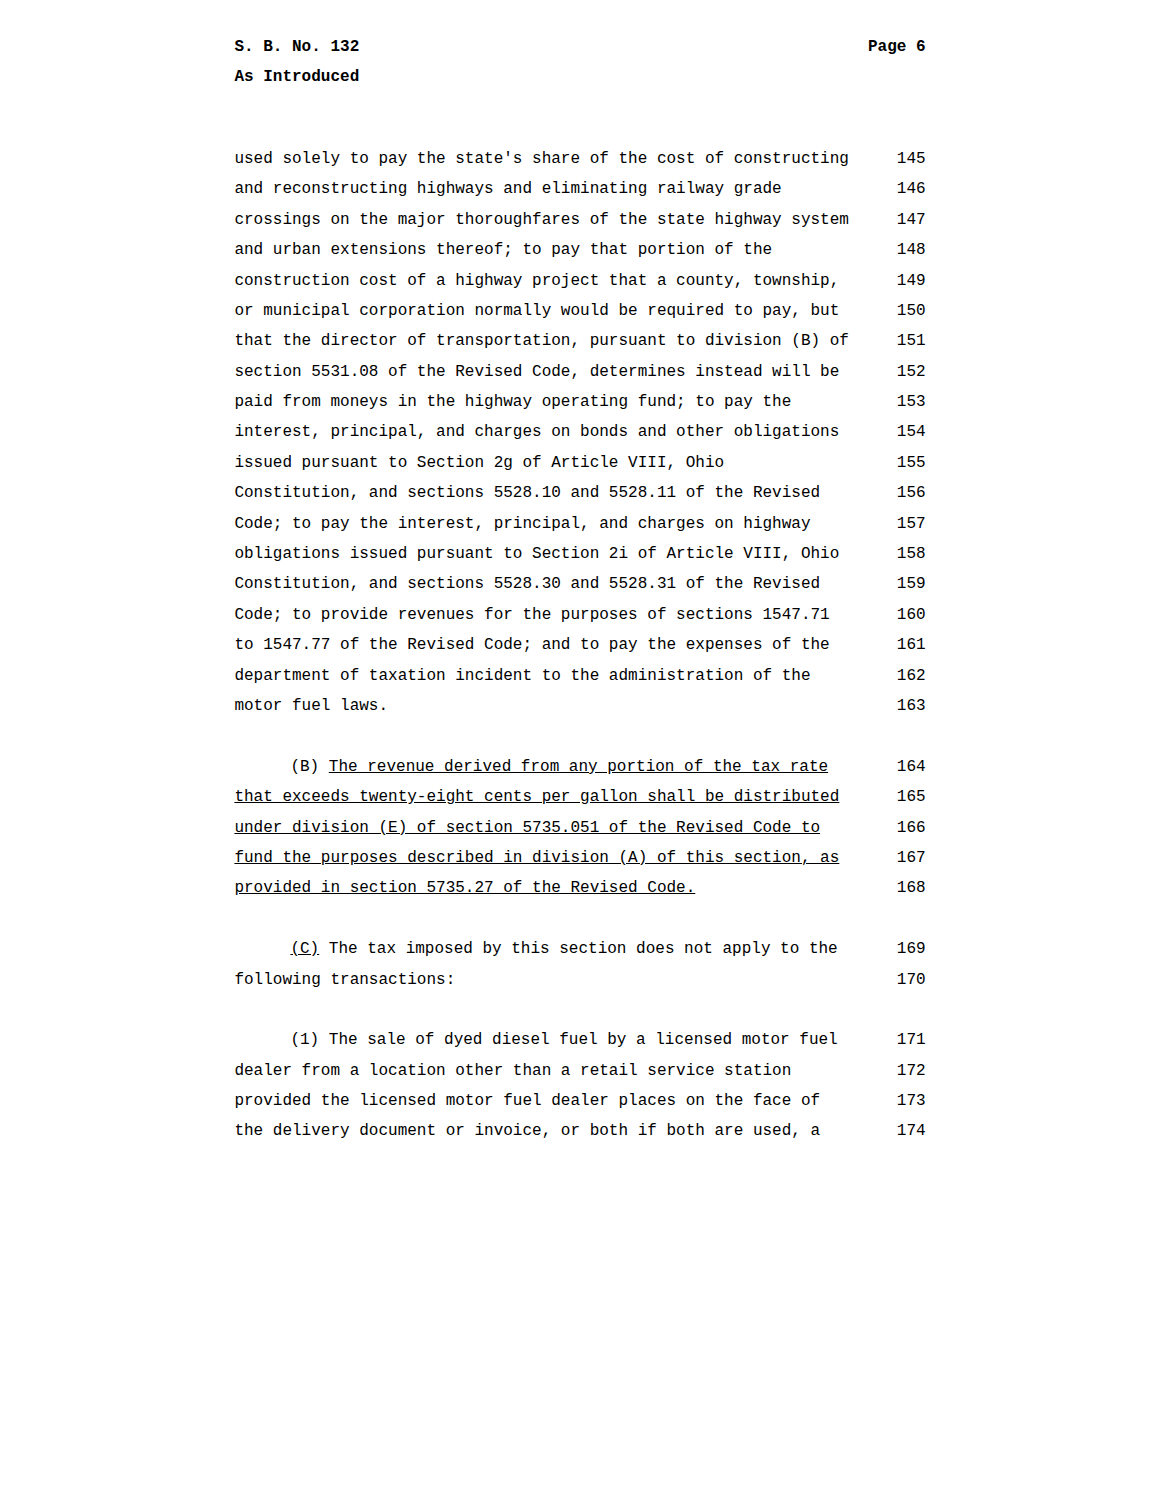S. B. No. 132 As Introduced
Page 6
used solely to pay the state's share of the cost of constructing 145 and reconstructing highways and eliminating railway grade 146 crossings on the major thoroughfares of the state highway system 147 and urban extensions thereof; to pay that portion of the 148 construction cost of a highway project that a county, township, 149 or municipal corporation normally would be required to pay, but 150 that the director of transportation, pursuant to division (B) of 151 section 5531.08 of the Revised Code, determines instead will be 152 paid from moneys in the highway operating fund; to pay the 153 interest, principal, and charges on bonds and other obligations 154 issued pursuant to Section 2g of Article VIII, Ohio 155 Constitution, and sections 5528.10 and 5528.11 of the Revised 156 Code; to pay the interest, principal, and charges on highway 157 obligations issued pursuant to Section 2i of Article VIII, Ohio 158 Constitution, and sections 5528.30 and 5528.31 of the Revised 159 Code; to provide revenues for the purposes of sections 1547.71160 to 1547.77 of the Revised Code; and to pay the expenses of the 161 department of taxation incident to the administration of the 162 motor fuel laws. 163
(B) The revenue derived from any portion of the tax rate 164 that exceeds twenty-eight cents per gallon shall be distributed 165 under division (E) of section 5735.051 of the Revised Code to 166 fund the purposes described in division (A) of this section, as 167 provided in section 5735.27 of the Revised Code. 168
(C) The tax imposed by this section does not apply to the 169 following transactions: 170
(1) The sale of dyed diesel fuel by a licensed motor fuel 171 dealer from a location other than a retail service station 172 provided the licensed motor fuel dealer places on the face of 173 the delivery document or invoice, or both if both are used, a 174